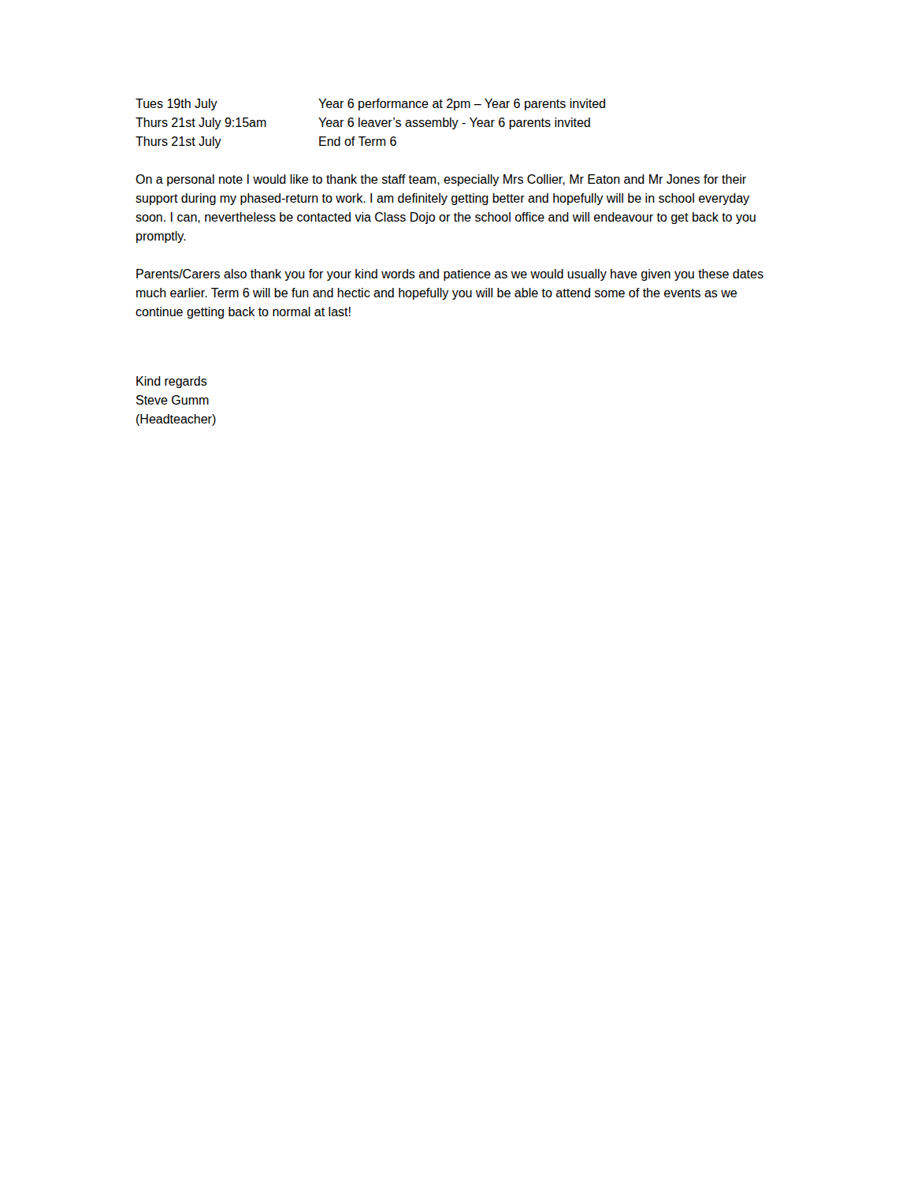Tues 19th July
Year 6 performance at 2pm – Year 6 parents invited
Thurs 21st July 9:15am
Year 6 leaver’s assembly - Year 6 parents invited
Thurs 21st July
End of Term 6
On a personal note I would like to thank the staff team, especially Mrs Collier, Mr Eaton and Mr Jones for their support during my phased-return to work. I am definitely getting better and hopefully will be in school everyday soon. I can, nevertheless be contacted via Class Dojo or the school office and will endeavour to get back to you promptly.
Parents/Carers also thank you for your kind words and patience as we would usually have given you these dates much earlier. Term 6 will be fun and hectic and hopefully you will be able to attend some of the events as we continue getting back to normal at last!
Kind regards
Steve Gumm
(Headteacher)